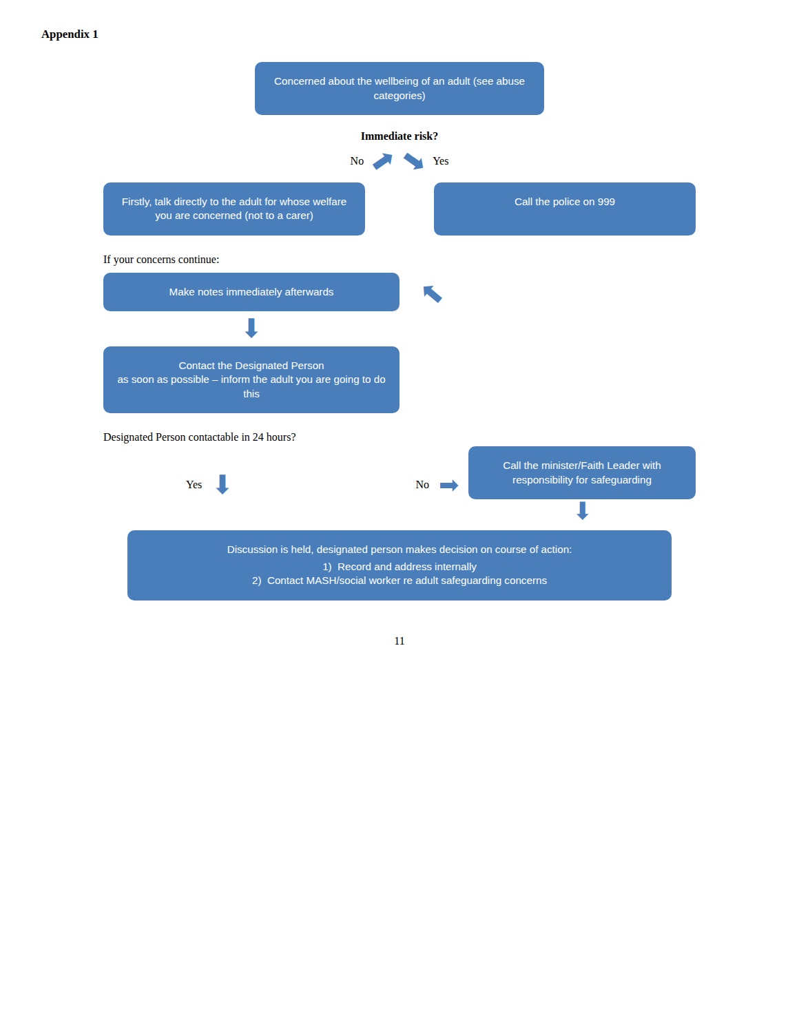Appendix 1
Concerned about the wellbeing of an adult (see abuse categories)
Immediate risk?
No ➡ ➡ Yes
Firstly, talk directly to the adult for whose welfare you are concerned (not to a carer)
Call the police on 999
If your concerns continue:
Make notes immediately afterwards
⬇
Contact the Designated Person
as soon as possible – inform the adult you are going to do this
➡
Designated Person contactable in 24 hours?
Yes ⬇
No ➡
Call the minister/Faith Leader with responsibility for safeguarding
⬇
Discussion is held, designated person makes decision on course of action:
1) Record and address internally
2) Contact MASH/social worker re adult safeguarding concerns
11